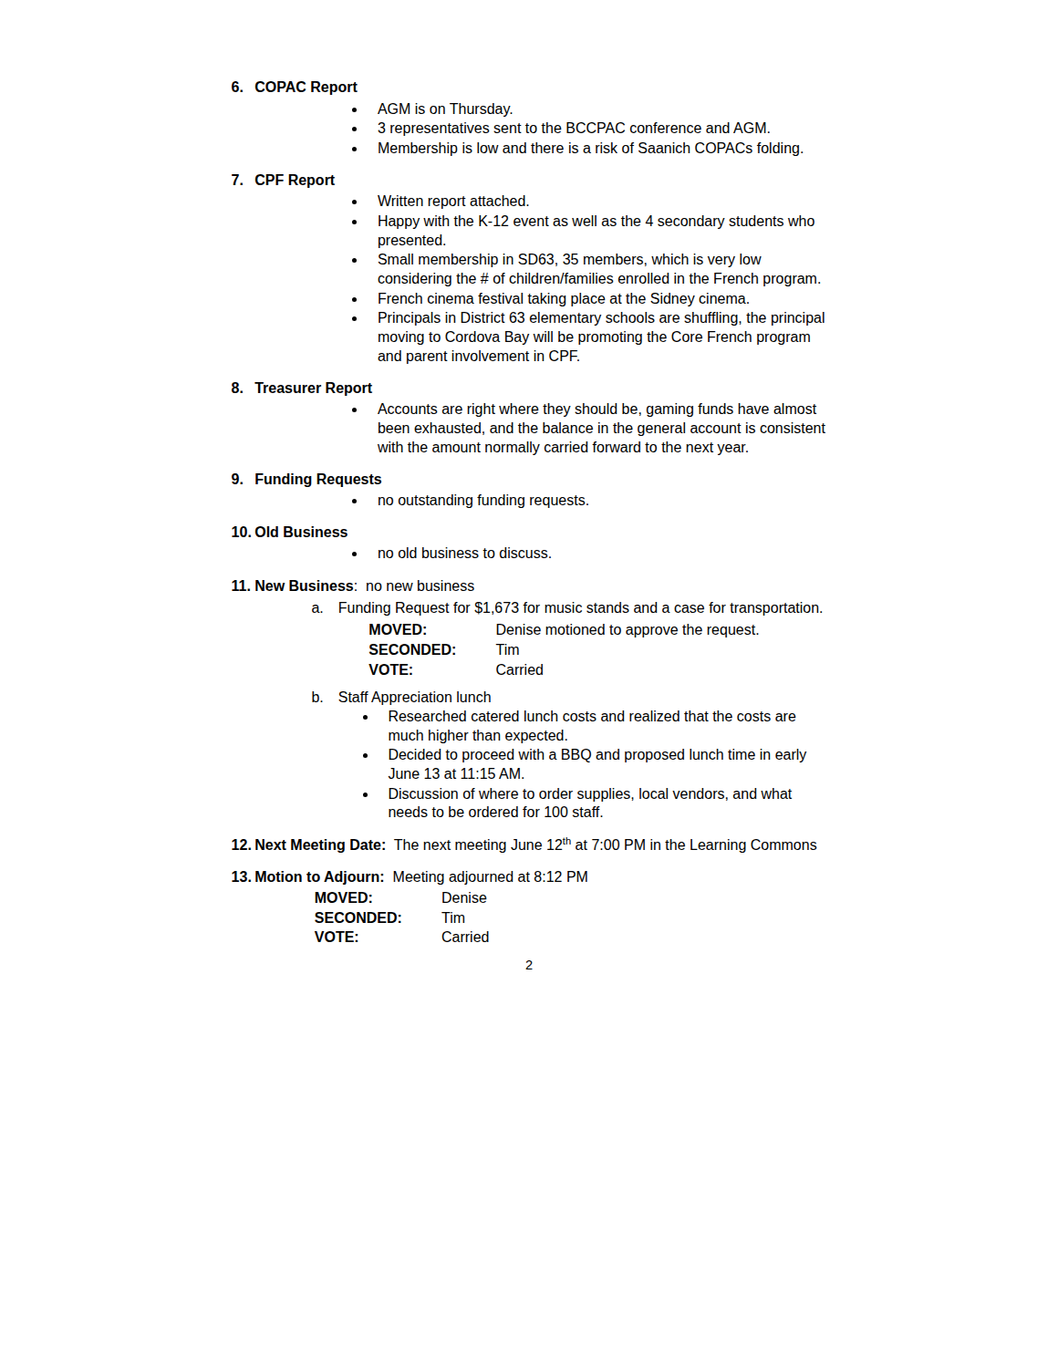6. COPAC Report
AGM is on Thursday.
3 representatives sent to the BCCPAC conference and AGM.
Membership is low and there is a risk of Saanich COPACs folding.
7. CPF Report
Written report attached.
Happy with the K-12 event as well as the 4 secondary students who presented.
Small membership in SD63, 35 members, which is very low considering the # of children/families enrolled in the French program.
French cinema festival taking place at the Sidney cinema.
Principals in District 63 elementary schools are shuffling, the principal moving to Cordova Bay will be promoting the Core French program and parent involvement in CPF.
8. Treasurer Report
Accounts are right where they should be, gaming funds have almost been exhausted, and the balance in the general account is consistent with the amount normally carried forward to the next year.
9. Funding Requests
no outstanding funding requests.
10. Old Business
no old business to discuss.
11. New Business: no new business
Funding Request for $1,673 for music stands and a case for transportation.
| MOVED: | Denise motioned to approve the request. |
| SECONDED: | Tim |
| VOTE: | Carried |
Staff Appreciation lunch
Researched catered lunch costs and realized that the costs are much higher than expected.
Decided to proceed with a BBQ and proposed lunch time in early June 13 at 11:15 AM.
Discussion of where to order supplies, local vendors, and what needs to be ordered for 100 staff.
12. Next Meeting Date: The next meeting June 12th at 7:00 PM in the Learning Commons
13. Motion to Adjourn: Meeting adjourned at 8:12 PM
| MOVED: | Denise |
| SECONDED: | Tim |
| VOTE: | Carried |
2